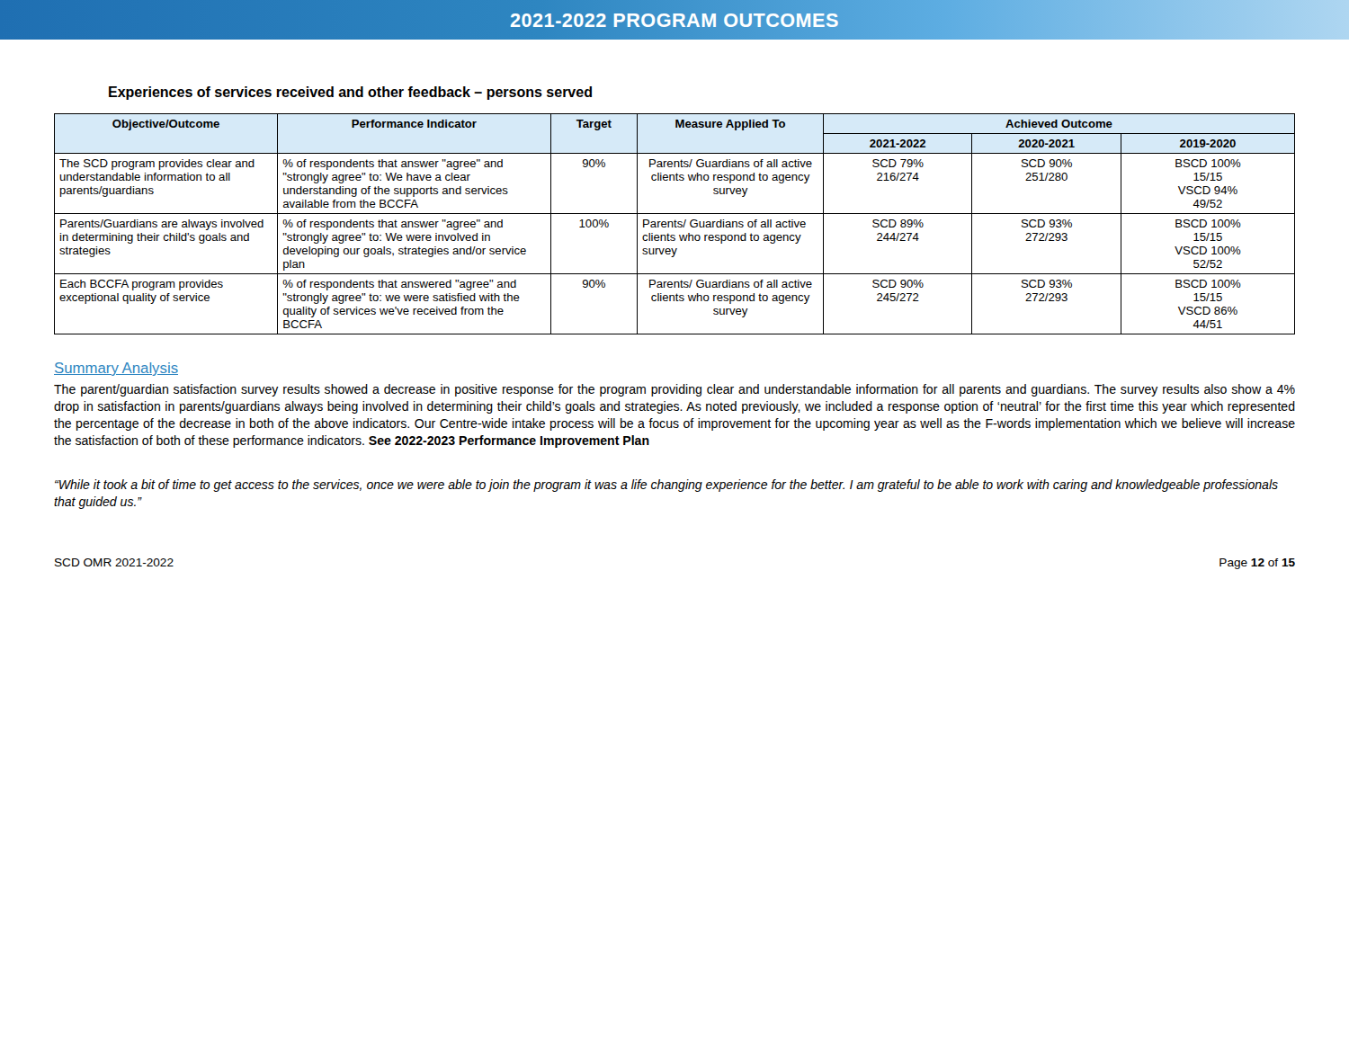2021-2022 PROGRAM OUTCOMES
Experiences of services received and other feedback – persons served
| Objective/Outcome | Performance Indicator | Target | Measure Applied To | Achieved Outcome |
| --- | --- | --- | --- | --- |
| 2021-2022 | 2020-2021 | 2019-2020 |
| The SCD program provides clear and understandable information to all parents/guardians | % of respondents that answer "agree" and "strongly agree" to: We have a clear understanding of the supports and services available from the BCCFA | 90% | Parents/ Guardians of all active clients who respond to agency survey | SCD 79% 216/274 | SCD 90% 251/280 | BSCD 100% 15/15 VSCD 94% 49/52 |
| Parents/Guardians are always involved in determining their child's goals and strategies | % of respondents that answer "agree" and "strongly agree" to: We were involved in developing our goals, strategies and/or service plan | 100% | Parents/ Guardians of all active clients who respond to agency survey | SCD 89% 244/274 | SCD 93% 272/293 | BSCD 100% 15/15 VSCD 100% 52/52 |
| Each BCCFA program provides exceptional quality of service | % of respondents that answered "agree" and "strongly agree" to: we were satisfied with the quality of services we've received from the BCCFA | 90% | Parents/ Guardians of all active clients who respond to agency survey | SCD 90% 245/272 | SCD 93% 272/293 | BSCD 100% 15/15 VSCD 86% 44/51 |
Summary Analysis
The parent/guardian satisfaction survey results showed a decrease in positive response for the program providing clear and understandable information for all parents and guardians. The survey results also show a 4% drop in satisfaction in parents/guardians always being involved in determining their child’s goals and strategies. As noted previously, we included a response option of ‘neutral’ for the first time this year which represented the percentage of the decrease in both of the above indicators. Our Centre-wide intake process will be a focus of improvement for the upcoming year as well as the F-words implementation which we believe will increase the satisfaction of both of these performance indicators. See 2022-2023 Performance Improvement Plan
“While it took a bit of time to get access to the services, once we were able to join the program it was a life changing experience for the better. I am grateful to be able to work with caring and knowledgeable professionals that guided us.”
SCD OMR 2021-2022
Page 12 of 15